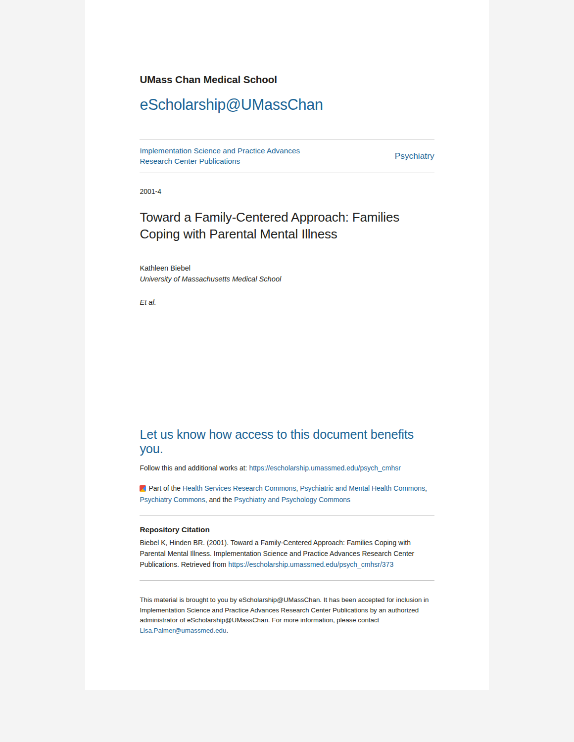UMass Chan Medical School
eScholarship@UMassChan
Implementation Science and Practice Advances
Research Center Publications
Psychiatry
2001-4
Toward a Family-Centered Approach: Families Coping with Parental Mental Illness
Kathleen Biebel University of Massachusetts Medical School
Et al.
Let us know how access to this document benefits you.
Follow this and additional works at: https://escholarship.umassmed.edu/psych_cmhsr
Part of the Health Services Research Commons, Psychiatric and Mental Health Commons, Psychiatry Commons, and the Psychiatry and Psychology Commons
Repository Citation
Biebel K, Hinden BR. (2001). Toward a Family-Centered Approach: Families Coping with Parental Mental Illness. Implementation Science and Practice Advances Research Center Publications. Retrieved from https://escholarship.umassmed.edu/psych_cmhsr/373
This material is brought to you by eScholarship@UMassChan. It has been accepted for inclusion in Implementation Science and Practice Advances Research Center Publications by an authorized administrator of eScholarship@UMassChan. For more information, please contact Lisa.Palmer@umassmed.edu.